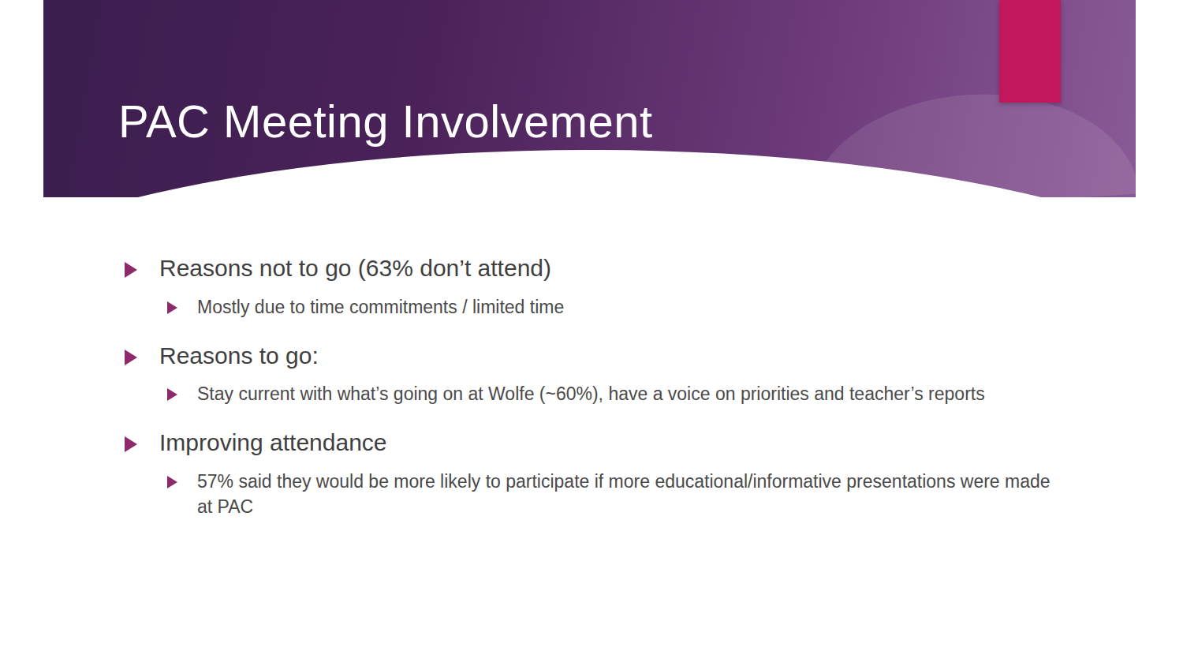PAC Meeting Involvement
Reasons not to go (63% don’t attend)
Mostly due to time commitments / limited time
Reasons to go:
Stay current with what’s going on at Wolfe (~60%), have a voice on priorities and teacher’s reports
Improving attendance
57% said they would be more likely to participate if more educational/informative presentations were made at PAC